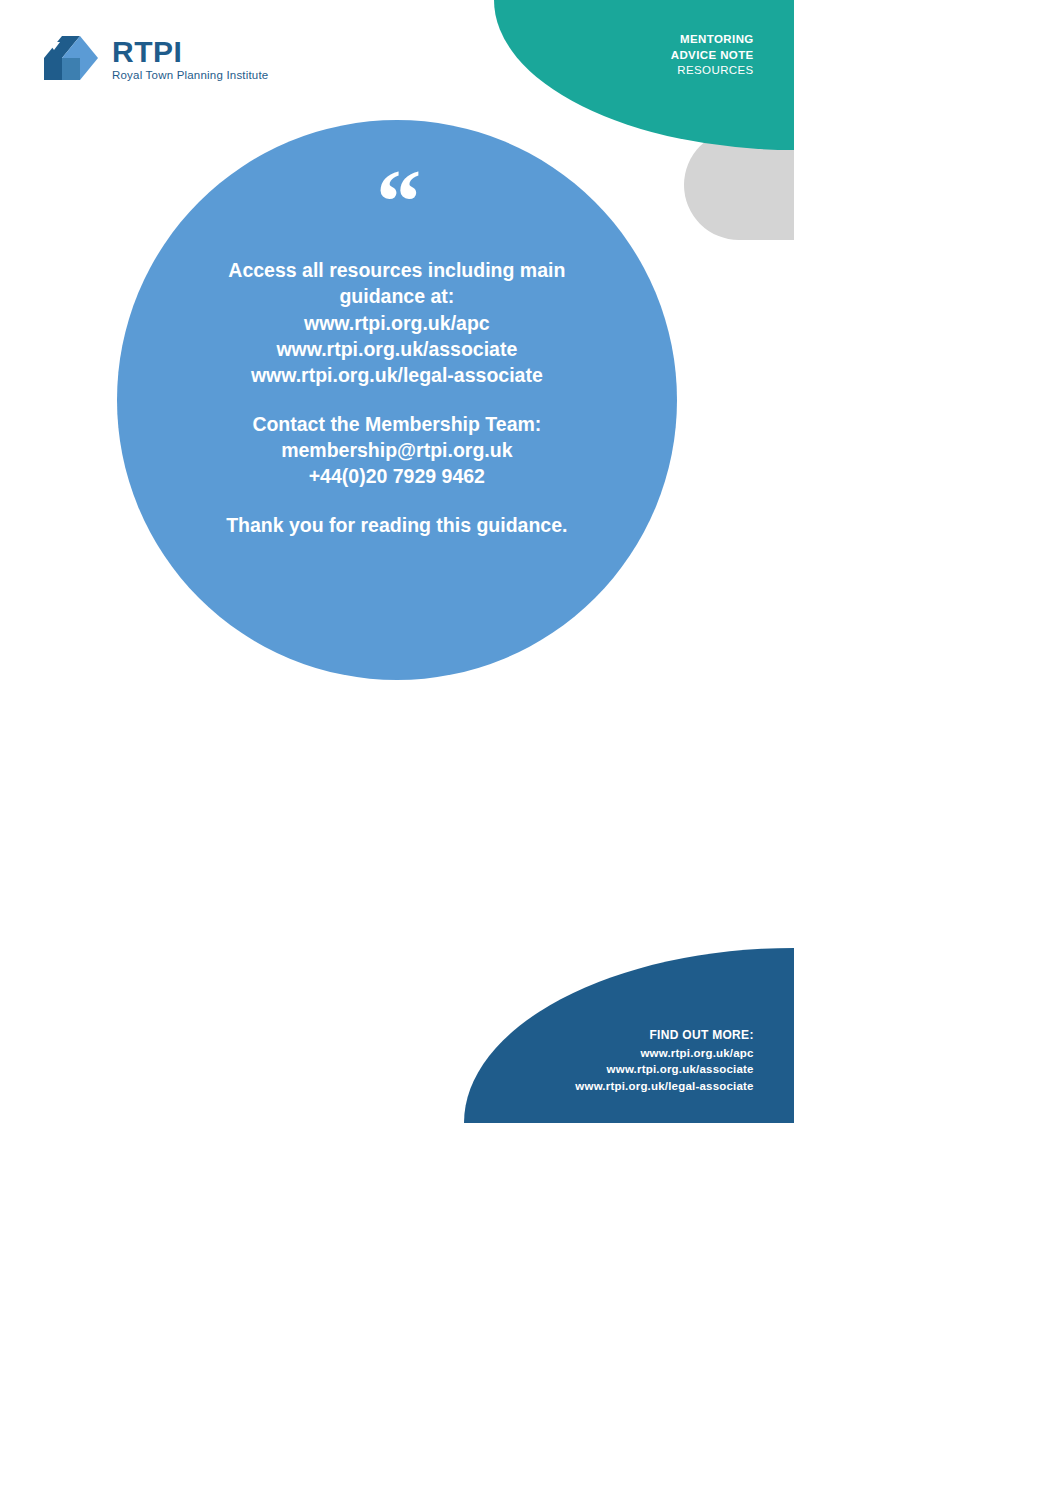RTPI
Royal Town Planning Institute
MENTORING
ADVICE NOTE
RESOURCES
“
Access all resources including main guidance at:
www.rtpi.org.uk/apc
www.rtpi.org.uk/associate
www.rtpi.org.uk/legal-associate
Contact the Membership Team:
membership@rtpi.org.uk
+44(0)20 7929 9462
Thank you for reading this guidance.
FIND OUT MORE:
www.rtpi.org.uk/apc
www.rtpi.org.uk/associate
www.rtpi.org.uk/legal-associate